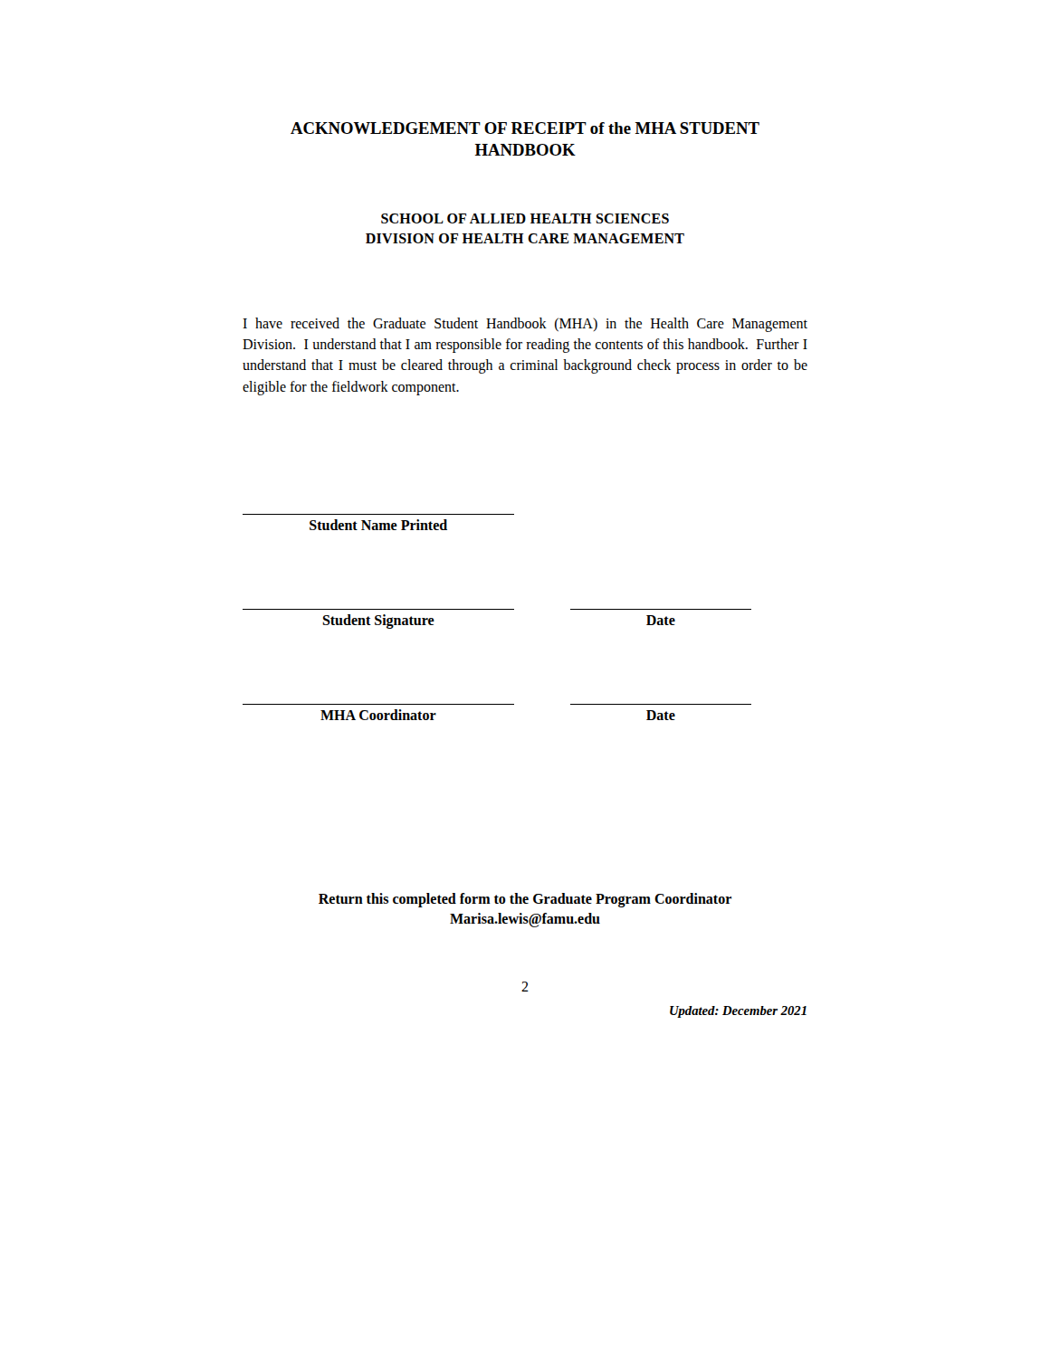ACKNOWLEDGEMENT OF RECEIPT of the MHA STUDENT HANDBOOK
SCHOOL OF ALLIED HEALTH SCIENCES
DIVISION OF HEALTH CARE MANAGEMENT
I have received the Graduate Student Handbook (MHA) in the Health Care Management Division. I understand that I am responsible for reading the contents of this handbook. Further I understand that I must be cleared through a criminal background check process in order to be eligible for the fieldwork component.
| Student Name Printed | | | |
| Student Signature | | Date | |
| MHA Coordinator | | Date | |
Return this completed form to the Graduate Program Coordinator
Marisa.lewis@famu.edu
2
Updated: December 2021